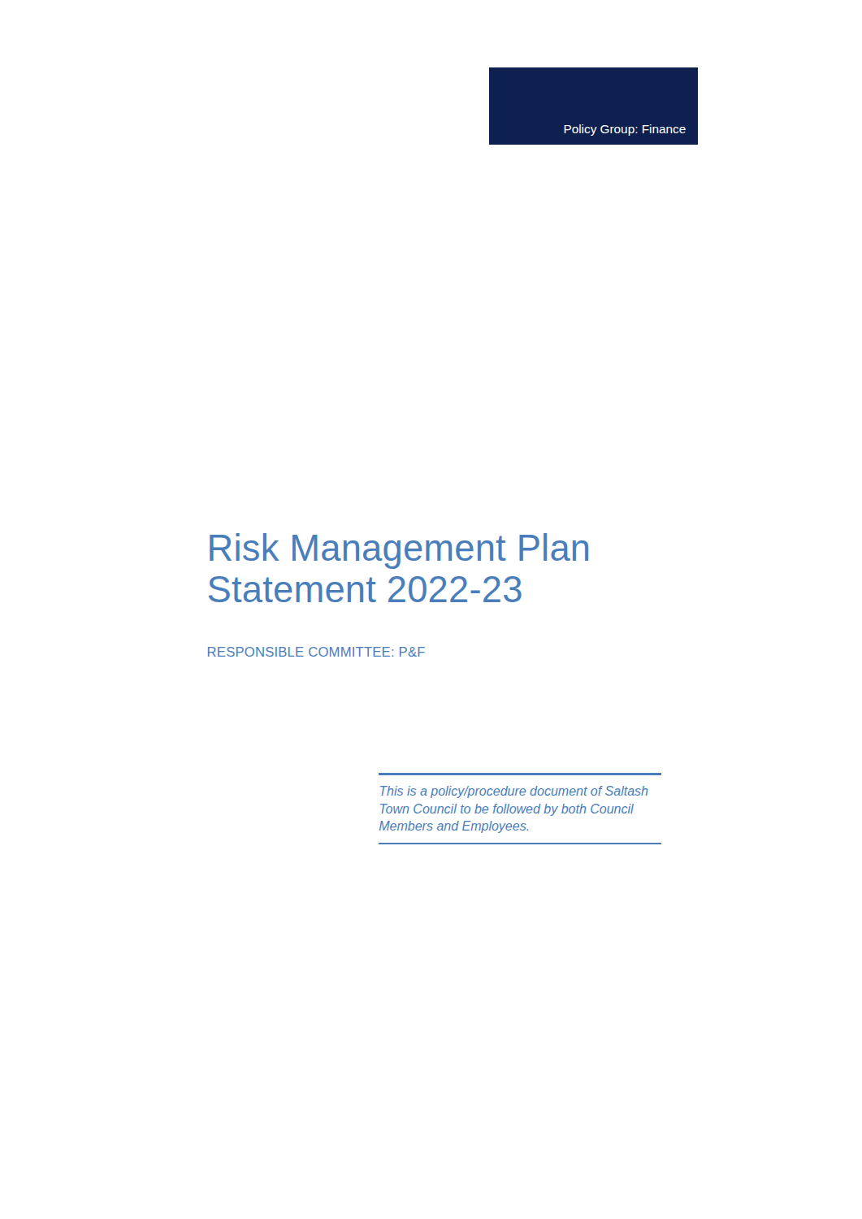Policy Group: Finance
Risk Management Plan Statement 2022-23
RESPONSIBLE COMMITTEE: P&F
This is a policy/procedure document of Saltash Town Council to be followed by both Council Members and Employees.